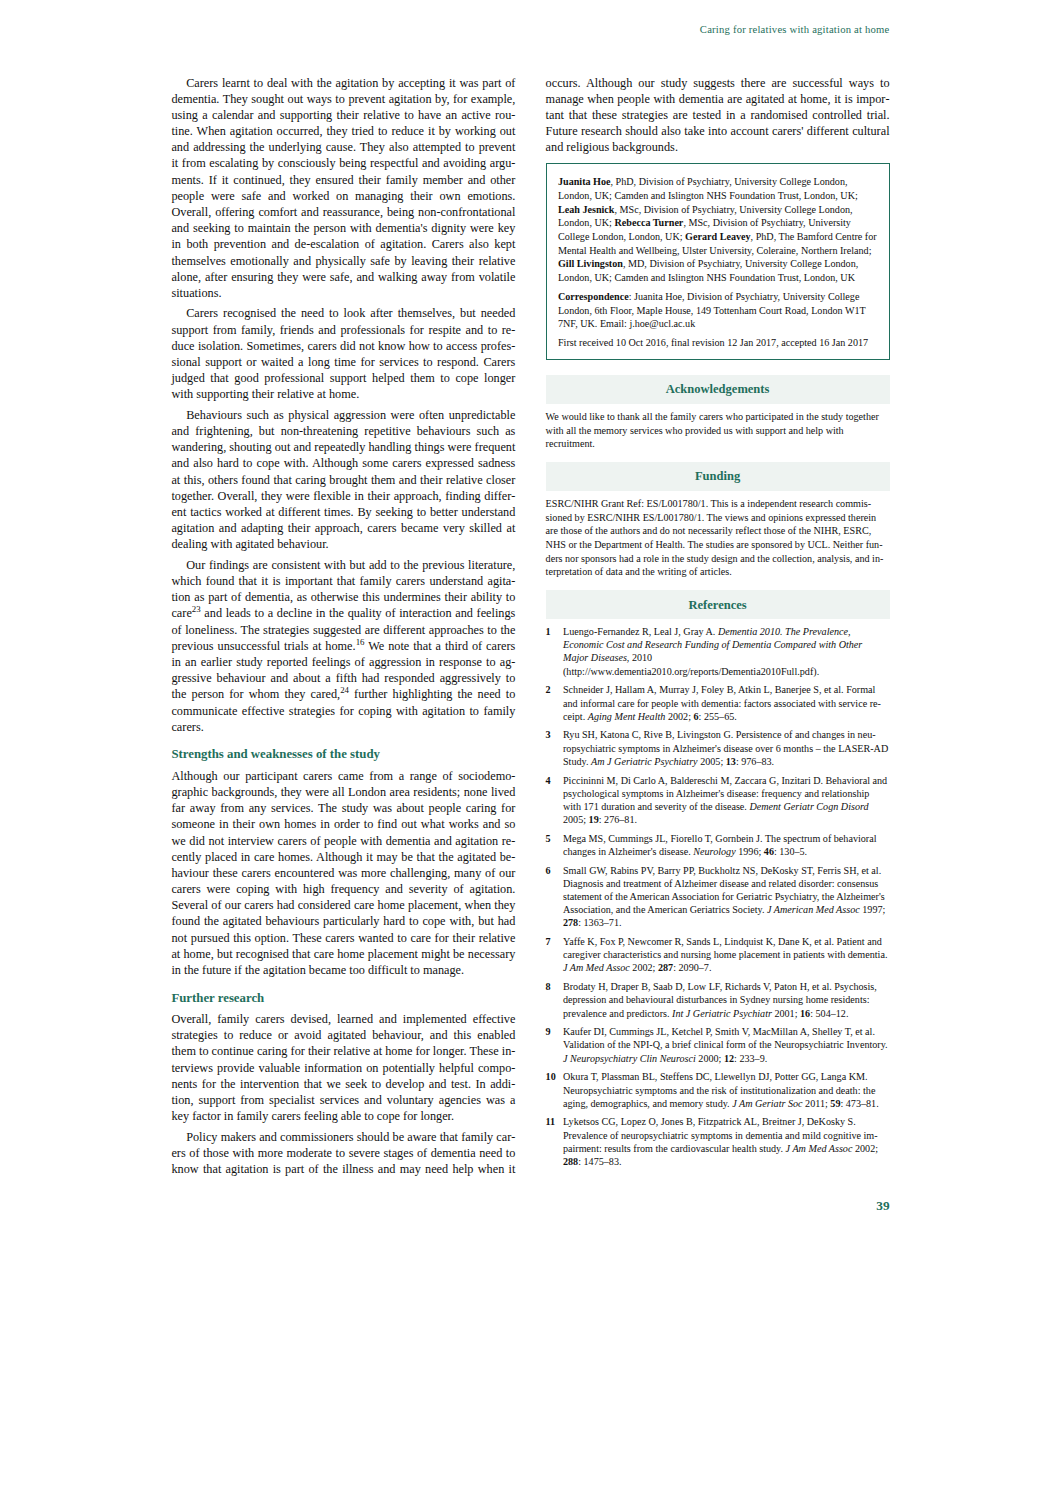Caring for relatives with agitation at home
Carers learnt to deal with the agitation by accepting it was part of dementia. They sought out ways to prevent agitation by, for example, using a calendar and supporting their relative to have an active routine. When agitation occurred, they tried to reduce it by working out and addressing the underlying cause. They also attempted to prevent it from escalating by consciously being respectful and avoiding arguments. If it continued, they ensured their family member and other people were safe and worked on managing their own emotions. Overall, offering comfort and reassurance, being non-confrontational and seeking to maintain the person with dementia's dignity were key in both prevention and de-escalation of agitation. Carers also kept themselves emotionally and physically safe by leaving their relative alone, after ensuring they were safe, and walking away from volatile situations.
Carers recognised the need to look after themselves, but needed support from family, friends and professionals for respite and to reduce isolation. Sometimes, carers did not know how to access professional support or waited a long time for services to respond. Carers judged that good professional support helped them to cope longer with supporting their relative at home.
Behaviours such as physical aggression were often unpredictable and frightening, but non-threatening repetitive behaviours such as wandering, shouting out and repeatedly handling things were frequent and also hard to cope with. Although some carers expressed sadness at this, others found that caring brought them and their relative closer together. Overall, they were flexible in their approach, finding different tactics worked at different times. By seeking to better understand agitation and adapting their approach, carers became very skilled at dealing with agitated behaviour.
Our findings are consistent with but add to the previous literature, which found that it is important that family carers understand agitation as part of dementia, as otherwise this undermines their ability to care23 and leads to a decline in the quality of interaction and feelings of loneliness. The strategies suggested are different approaches to the previous unsuccessful trials at home.16 We note that a third of carers in an earlier study reported feelings of aggression in response to aggressive behaviour and about a fifth had responded aggressively to the person for whom they cared,24 further highlighting the need to communicate effective strategies for coping with agitation to family carers.
Strengths and weaknesses of the study
Although our participant carers came from a range of sociodemographic backgrounds, they were all London area residents; none lived far away from any services. The study was about people caring for someone in their own homes in order to find out what works and so we did not interview carers of people with dementia and agitation recently placed in care homes. Although it may be that the agitated behaviour these carers encountered was more challenging, many of our carers were coping with high frequency and severity of agitation. Several of our carers had considered care home placement, when they found the agitated behaviours particularly hard to cope with, but had not pursued this option. These carers wanted to care for their relative at home, but recognised that care home placement might be necessary in the future if the agitation became too difficult to manage.
Further research
Overall, family carers devised, learned and implemented effective strategies to reduce or avoid agitated behaviour, and this enabled them to continue caring for their relative at home for longer. These interviews provide valuable information on potentially helpful components for the intervention that we seek to develop and test. In addition, support from specialist services and voluntary agencies was a key factor in family carers feeling able to cope for longer.
Policy makers and commissioners should be aware that family carers of those with more moderate to severe stages of dementia need to know that agitation is part of the illness and may need help when it occurs. Although our study suggests there are successful ways to manage when people with dementia are agitated at home, it is important that these strategies are tested in a randomised controlled trial. Future research should also take into account carers' different cultural and religious backgrounds.
Juanita Hoe, PhD, Division of Psychiatry, University College London, London, UK; Camden and Islington NHS Foundation Trust, London, UK; Leah Jesnick, MSc, Division of Psychiatry, University College London, London, UK; Rebecca Turner, MSc, Division of Psychiatry, University College London, London, UK; Gerard Leavey, PhD, The Bamford Centre for Mental Health and Wellbeing, Ulster University, Coleraine, Northern Ireland; Gill Livingston, MD, Division of Psychiatry, University College London, London, UK; Camden and Islington NHS Foundation Trust, London, UK
Correspondence: Juanita Hoe, Division of Psychiatry, University College London, 6th Floor, Maple House, 149 Tottenham Court Road, London W1T 7NF, UK. Email: j.hoe@ucl.ac.uk
First received 10 Oct 2016, final revision 12 Jan 2017, accepted 16 Jan 2017
Acknowledgements
We would like to thank all the family carers who participated in the study together with all the memory services who provided us with support and help with recruitment.
Funding
ESRC/NIHR Grant Ref: ES/L001780/1. This is a independent research commissioned by ESRC/NIHR ES/L001780/1. The views and opinions expressed therein are those of the authors and do not necessarily reflect those of the NIHR, ESRC, NHS or the Department of Health. The studies are sponsored by UCL. Neither funders nor sponsors had a role in the study design and the collection, analysis, and interpretation of data and the writing of articles.
References
1 Luengo-Fernandez R, Leal J, Gray A. Dementia 2010. The Prevalence, Economic Cost and Research Funding of Dementia Compared with Other Major Diseases, 2010 (http://www.dementia2010.org/reports/Dementia2010Full.pdf).
2 Schneider J, Hallam A, Murray J, Foley B, Atkin L, Banerjee S, et al. Formal and informal care for people with dementia: factors associated with service receipt. Aging Ment Health 2002; 6: 255–65.
3 Ryu SH, Katona C, Rive B, Livingston G. Persistence of and changes in neuropsychiatric symptoms in Alzheimer's disease over 6 months – the LASER-AD Study. Am J Geriatric Psychiatry 2005; 13: 976–83.
4 Piccininni M, Di Carlo A, Baldereschi M, Zaccara G, Inzitari D. Behavioral and psychological symptoms in Alzheimer's disease: frequency and relationship with 171 duration and severity of the disease. Dement Geriatr Cogn Disord 2005; 19: 276–81.
5 Mega MS, Cummings JL, Fiorello T, Gornbein J. The spectrum of behavioral changes in Alzheimer's disease. Neurology 1996; 46: 130–5.
6 Small GW, Rabins PV, Barry PP, Buckholtz NS, DeKosky ST, Ferris SH, et al. Diagnosis and treatment of Alzheimer disease and related disorder: consensus statement of the American Association for Geriatric Psychiatry, the Alzheimer's Association, and the American Geriatrics Society. J American Med Assoc 1997; 278: 1363–71.
7 Yaffe K, Fox P, Newcomer R, Sands L, Lindquist K, Dane K, et al. Patient and caregiver characteristics and nursing home placement in patients with dementia. J Am Med Assoc 2002; 287: 2090–7.
8 Brodaty H, Draper B, Saab D, Low LF, Richards V, Paton H, et al. Psychosis, depression and behavioural disturbances in Sydney nursing home residents: prevalence and predictors. Int J Geriatric Psychiatr 2001; 16: 504–12.
9 Kaufer DI, Cummings JL, Ketchel P, Smith V, MacMillan A, Shelley T, et al. Validation of the NPI-Q, a brief clinical form of the Neuropsychiatric Inventory. J Neuropsychiatry Clin Neurosci 2000; 12: 233–9.
10 Okura T, Plassman BL, Steffens DC, Llewellyn DJ, Potter GG, Langa KM. Neuropsychiatric symptoms and the risk of institutionalization and death: the aging, demographics, and memory study. J Am Geriatr Soc 2011; 59: 473–81.
11 Lyketsos CG, Lopez O, Jones B, Fitzpatrick AL, Breitner J, DeKosky S. Prevalence of neuropsychiatric symptoms in dementia and mild cognitive impairment: results from the cardiovascular health study. J Am Med Assoc 2002; 288: 1475–83.
39